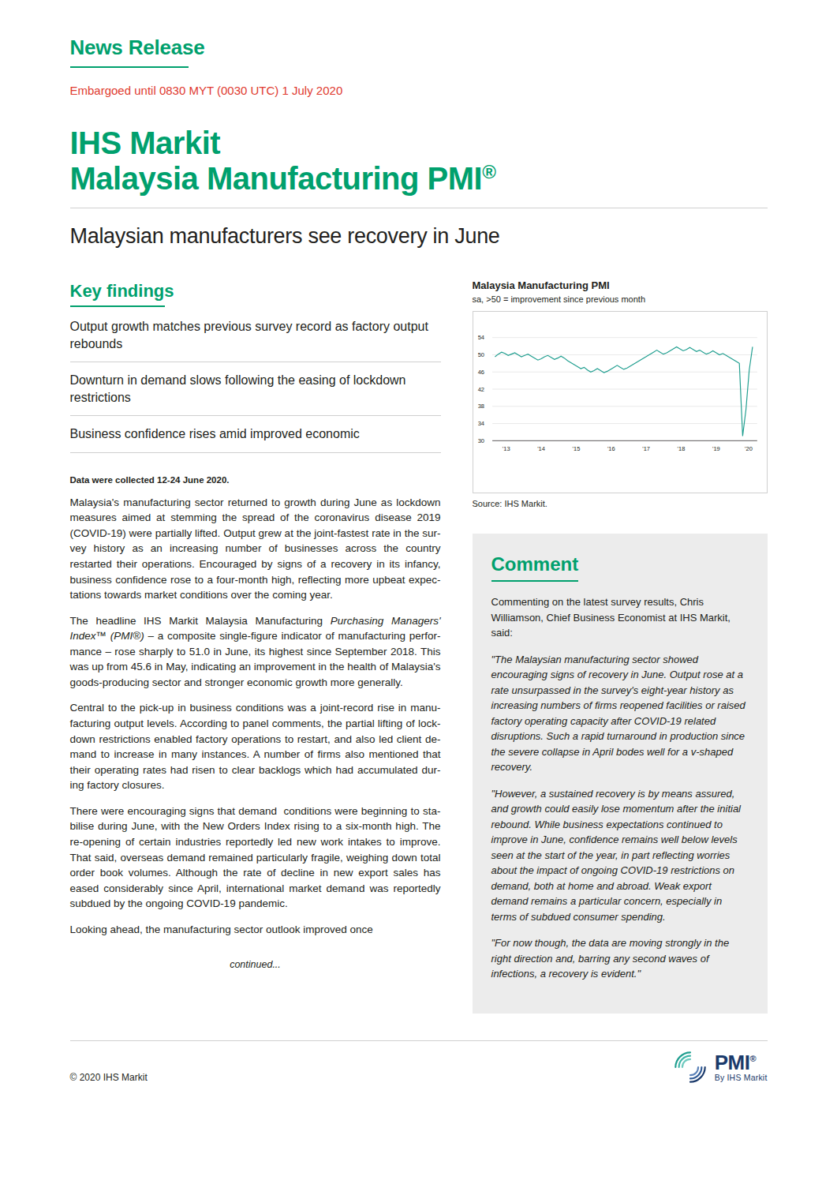News Release
Embargoed until 0830 MYT (0030 UTC) 1 July 2020
IHS Markit
Malaysia Manufacturing PMI®
Malaysian manufacturers see recovery in June
Key findings
Output growth matches previous survey record as factory output rebounds
Downturn in demand slows following the easing of lockdown restrictions
Business confidence rises amid improved economic
Data were collected 12-24 June 2020.
Malaysia's manufacturing sector returned to growth during June as lockdown measures aimed at stemming the spread of the coronavirus disease 2019 (COVID-19) were partially lifted. Output grew at the joint-fastest rate in the survey history as an increasing number of businesses across the country restarted their operations. Encouraged by signs of a recovery in its infancy, business confidence rose to a four-month high, reflecting more upbeat expectations towards market conditions over the coming year.
The headline IHS Markit Malaysia Manufacturing Purchasing Managers' Index™ (PMI®) – a composite single-figure indicator of manufacturing performance – rose sharply to 51.0 in June, its highest since September 2018. This was up from 45.6 in May, indicating an improvement in the health of Malaysia's goods-producing sector and stronger economic growth more generally.
Central to the pick-up in business conditions was a joint-record rise in manufacturing output levels. According to panel comments, the partial lifting of lockdown restrictions enabled factory operations to restart, and also led client demand to increase in many instances. A number of firms also mentioned that their operating rates had risen to clear backlogs which had accumulated during factory closures.
There were encouraging signs that demand conditions were beginning to stabilise during June, with the New Orders Index rising to a six-month high. The re-opening of certain industries reportedly led new work intakes to improve. That said, overseas demand remained particularly fragile, weighing down total order book volumes. Although the rate of decline in new export sales has eased considerably since April, international market demand was reportedly subdued by the ongoing COVID-19 pandemic.
Looking ahead, the manufacturing sector outlook improved once
continued...
Malaysia Manufacturing PMI
sa, >50 = improvement since previous month
54 50 46 42 38 34 30 '13 '14 '15 '16 '17 '18 '19 '20
Source: IHS Markit.
Comment
Commenting on the latest survey results, Chris Williamson, Chief Business Economist at IHS Markit, said:
"The Malaysian manufacturing sector showed encouraging signs of recovery in June. Output rose at a rate unsurpassed in the survey's eight-year history as increasing numbers of firms reopened facilities or raised factory operating capacity after COVID-19 related disruptions. Such a rapid turnaround in production since the severe collapse in April bodes well for a v-shaped recovery.
"However, a sustained recovery is by means assured, and growth could easily lose momentum after the initial rebound. While business expectations continued to improve in June, confidence remains well below levels seen at the start of the year, in part reflecting worries about the impact of ongoing COVID-19 restrictions on demand, both at home and abroad. Weak export demand remains a particular concern, especially in terms of subdued consumer spending.
"For now though, the data are moving strongly in the right direction and, barring any second waves of infections, a recovery is evident."
© 2020 IHS Markit
PMI®
By IHS Markit